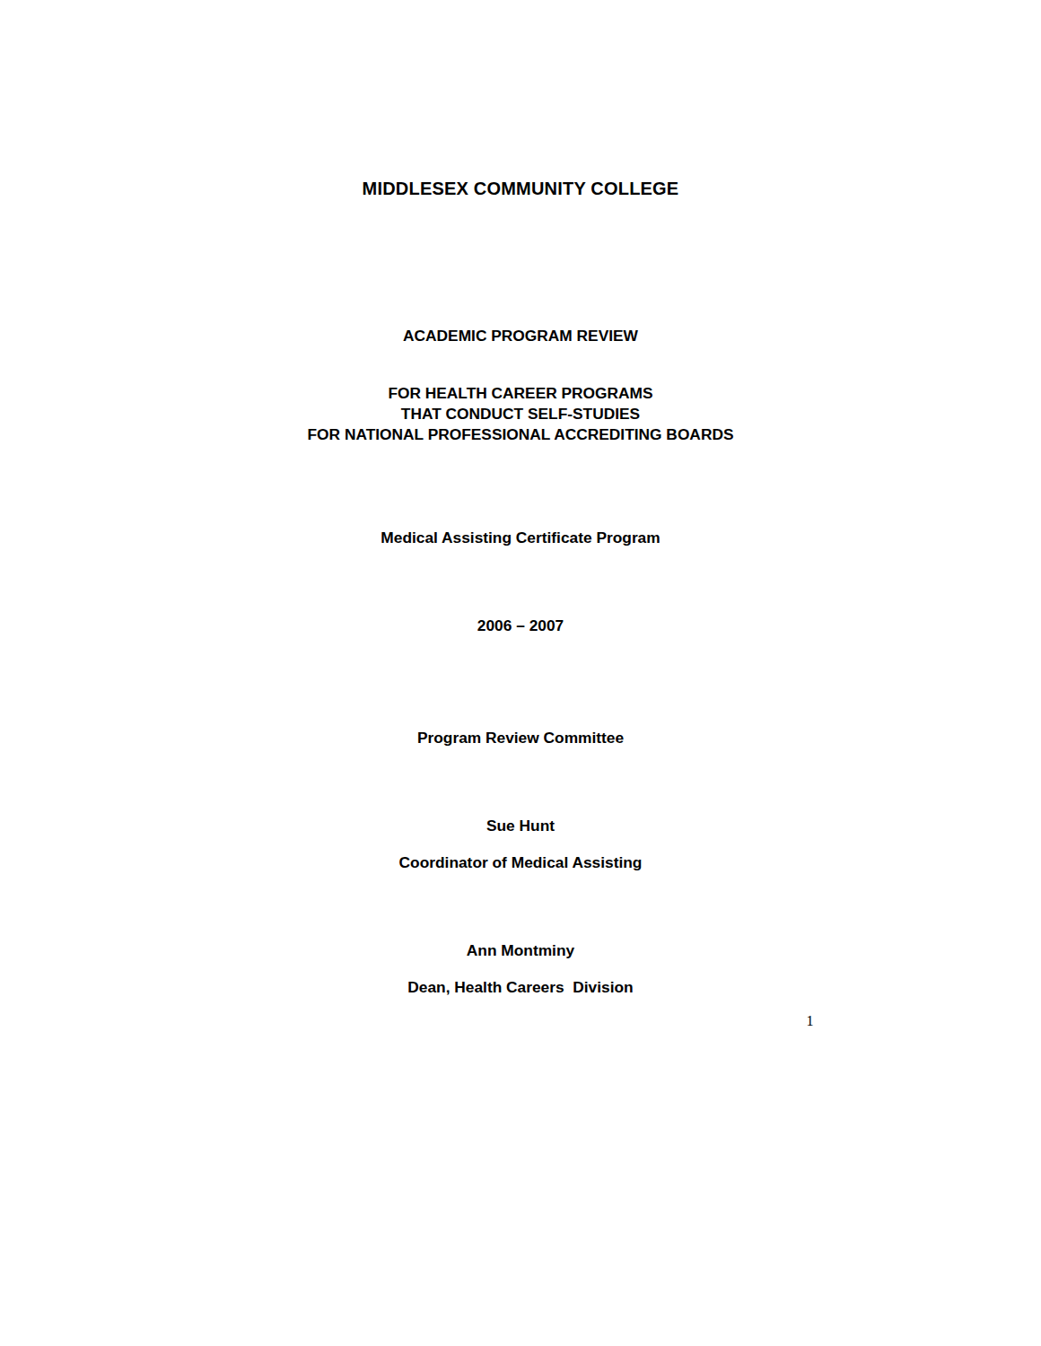MIDDLESEX COMMUNITY COLLEGE
ACADEMIC PROGRAM REVIEW
FOR HEALTH CAREER PROGRAMS
THAT CONDUCT SELF-STUDIES
FOR NATIONAL PROFESSIONAL ACCREDITING BOARDS
Medical Assisting Certificate Program
2006 – 2007
Program Review Committee
Sue Hunt
Coordinator of Medical Assisting
Ann Montminy
Dean, Health Careers Division
1